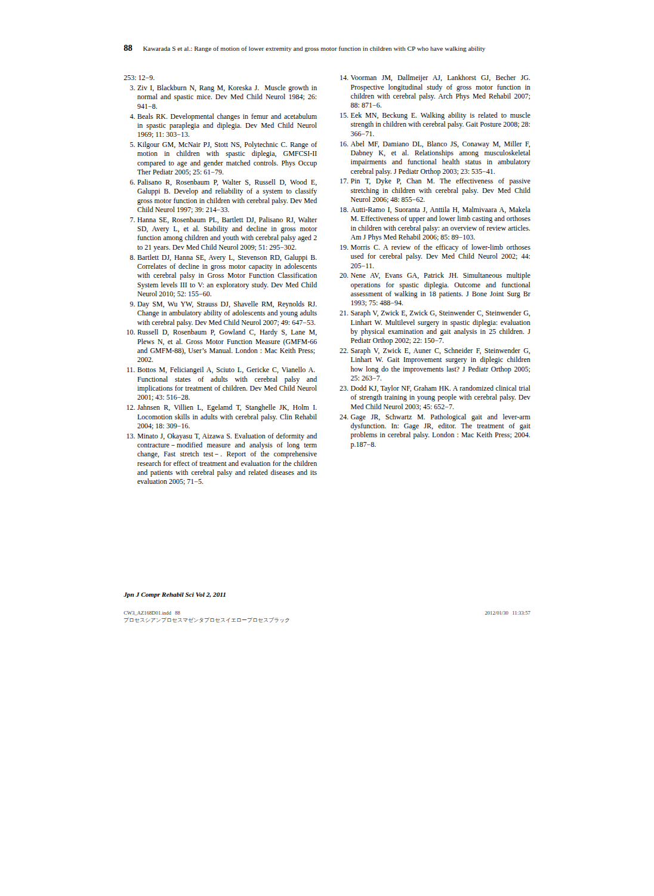88 Kawarada S et al.: Range of motion of lower extremity and gross motor function in children with CP who have walking ability
253: 12−9.
3. Ziv I, Blackburn N, Rang M, Koreska J. Muscle growth in normal and spastic mice. Dev Med Child Neurol 1984; 26: 941−8.
4. Beals RK. Developmental changes in femur and acetabulum in spastic paraplegia and diplegia. Dev Med Child Neurol 1969; 11: 303−13.
5. Kilgour GM, McNair PJ, Stott NS, Polytechnic C. Range of motion in children with spastic diplegia, GMFCSI-II compared to age and gender matched controls. Phys Occup Ther Pediatr 2005; 25: 61−79.
6. Palisano R, Rosenbaum P, Walter S, Russell D, Wood E, Galuppi B. Develop and reliability of a system to classify gross motor function in children with cerebral palsy. Dev Med Child Neurol 1997; 39: 214−33.
7. Hanna SE, Rosenbaum PL, Bartlett DJ, Palisano RJ, Walter SD, Avery L, et al. Stability and decline in gross motor function among children and youth with cerebral palsy aged 2 to 21 years. Dev Med Child Neurol 2009; 51: 295−302.
8. Bartlett DJ, Hanna SE, Avery L, Stevenson RD, Galuppi B. Correlates of decline in gross motor capacity in adolescents with cerebral palsy in Gross Motor Function Classification System levels III to V: an exploratory study. Dev Med Child Neurol 2010; 52: 155−60.
9. Day SM, Wu YW, Strauss DJ, Shavelle RM, Reynolds RJ. Change in ambulatory ability of adolescents and young adults with cerebral palsy. Dev Med Child Neurol 2007; 49: 647−53.
10. Russell D, Rosenbaum P, Gowland C, Hardy S, Lane M, Plews N, et al. Gross Motor Function Measure (GMFM-66 and GMFM-88), User’s Manual. London : Mac Keith Press; 2002.
11. Bottos M, Feliciangeil A, Sciuto L, Gericke C, Vianello A. Functional states of adults with cerebral palsy and implications for treatment of children. Dev Med Child Neurol 2001; 43: 516−28.
12. Jahnsen R, Villien L, Egelamd T, Stanghelle JK, Holm I. Locomotion skills in adults with cerebral palsy. Clin Rehabil 2004; 18: 309−16.
13. Minato J, Okayasu T, Aizawa S. Evaluation of deformity and contracture－modified measure and analysis of long term change, Fast stretch test－. Report of the comprehensive research for effect of treatment and evaluation for the children and patients with cerebral palsy and related diseases and its evaluation 2005; 71−5.
14. Voorman JM, Dallmeijer AJ, Lankhorst GJ, Becher JG. Prospective longitudinal study of gross motor function in children with cerebral palsy. Arch Phys Med Rehabil 2007; 88: 871−6.
15. Eek MN, Beckung E. Walking ability is related to muscle strength in children with cerebral palsy. Gait Posture 2008; 28: 366−71.
16. Abel MF, Damiano DL, Blanco JS, Conaway M, Miller F, Dabney K, et al. Relationships among musculoskeletal impairments and functional health status in ambulatory cerebral palsy. J Pediatr Orthop 2003; 23: 535−41.
17. Pin T, Dyke P, Chan M. The effectiveness of passive stretching in children with cerebral palsy. Dev Med Child Neurol 2006; 48: 855−62.
18. Autti-Ramo I, Suoranta J, Anttila H, Malmivaara A, Makela M. Effectiveness of upper and lower limb casting and orthoses in children with cerebral palsy: an overview of review articles. Am J Phys Med Rehabil 2006; 85: 89−103.
19. Morris C. A review of the efficacy of lower-limb orthoses used for cerebral palsy. Dev Med Child Neurol 2002; 44: 205−11.
20. Nene AV, Evans GA, Patrick JH. Simultaneous multiple operations for spastic diplegia. Outcome and functional assessment of walking in 18 patients. J Bone Joint Surg Br 1993; 75: 488−94.
21. Saraph V, Zwick E, Zwick G, Steinwender C, Steinwender G, Linhart W. Multilevel surgery in spastic diplegia: evaluation by physical examination and gait analysis in 25 children. J Pediatr Orthop 2002; 22: 150−7.
22. Saraph V, Zwick E, Auner C, Schneider F, Steinwender G, Linhart W. Gait Improvement surgery in diplegic children how long do the improvements last? J Pediatr Orthop 2005; 25: 263−7.
23. Dodd KJ, Taylor NF, Graham HK. A randomized clinical trial of strength training in young people with cerebral palsy. Dev Med Child Neurol 2003; 45: 652−7.
24. Gage JR, Schwartz M. Pathological gait and lever-arm dysfunction. In: Gage JR, editor. The treatment of gait problems in cerebral palsy. London : Mac Keith Press; 2004. p.187−8.
Jpn J Compr Rehabil Sci Vol 2, 2011
CW3_AZ168D01.indd 88
プロセスシアンプロセスマゼンタプロセスイエロープロセスブラック
2012/01/30 11:33:57